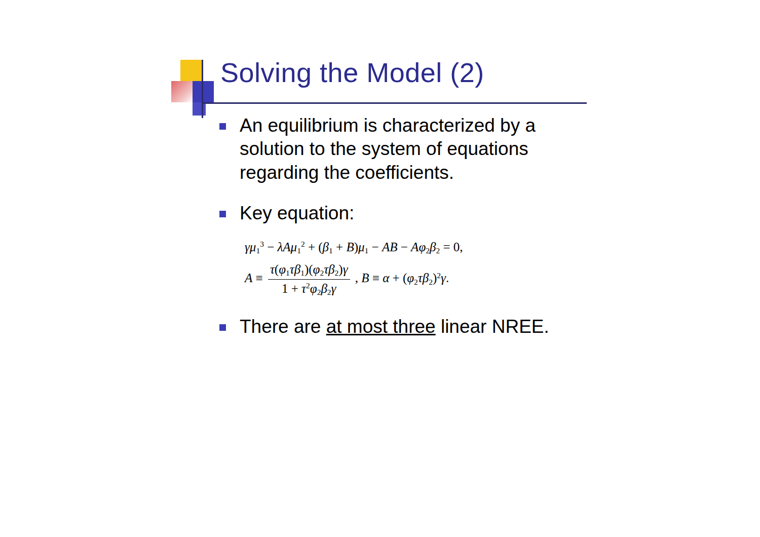Solving the Model (2)
An equilibrium is characterized by a solution to the system of equations regarding the coefficients.
Key equation:
γμ13 − λAμ12 + (β1 + B)μ1 − AB − Aφ2β2 = 0,
A ≡ τ(φ1τβ1)(φ2τβ2)γ 1 + τ2φ2β2γ , B ≡ α + (φ2τβ2)2γ.
There are at most three linear NREE.